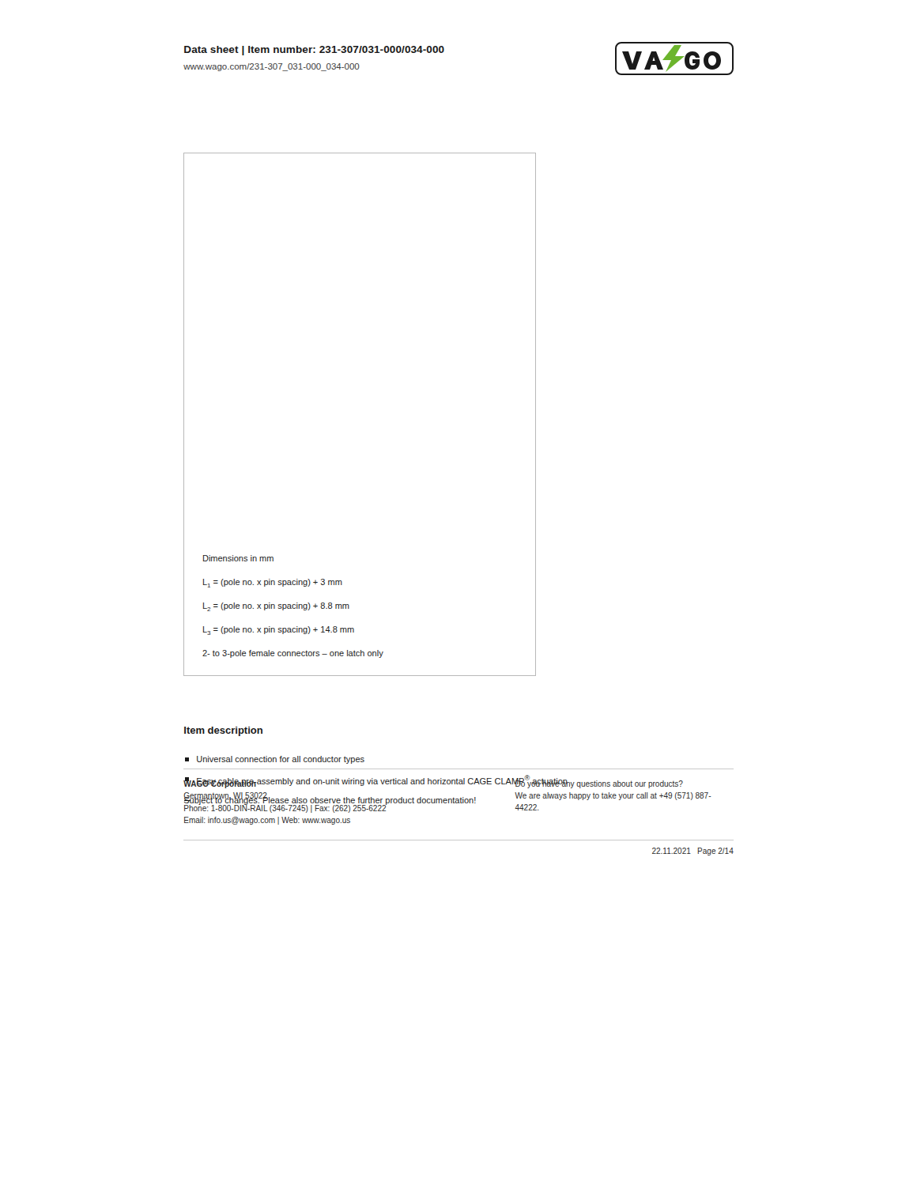Data sheet | Item number: 231-307/031-000/034-000
www.wago.com/231-307_031-000_034-000
Dimensions in mm
L1 = (pole no. x pin spacing) + 3 mm
L2 = (pole no. x pin spacing) + 8.8 mm
L3 = (pole no. x pin spacing) + 14.8 mm
2- to 3-pole female connectors – one latch only
Item description
Universal connection for all conductor types
Easy cable pre-assembly and on-unit wiring via vertical and horizontal CAGE CLAMP® actuation
Subject to changes. Please also observe the further product documentation!
WAGO Corporation
Germantown, WI 53022
Phone: 1-800-DIN-RAIL (346-7245) | Fax: (262) 255-6222
Email: info.us@wago.com | Web: www.wago.us
Do you have any questions about our products?
We are always happy to take your call at +49 (571) 887-44222.
22.11.2021 Page 2/14